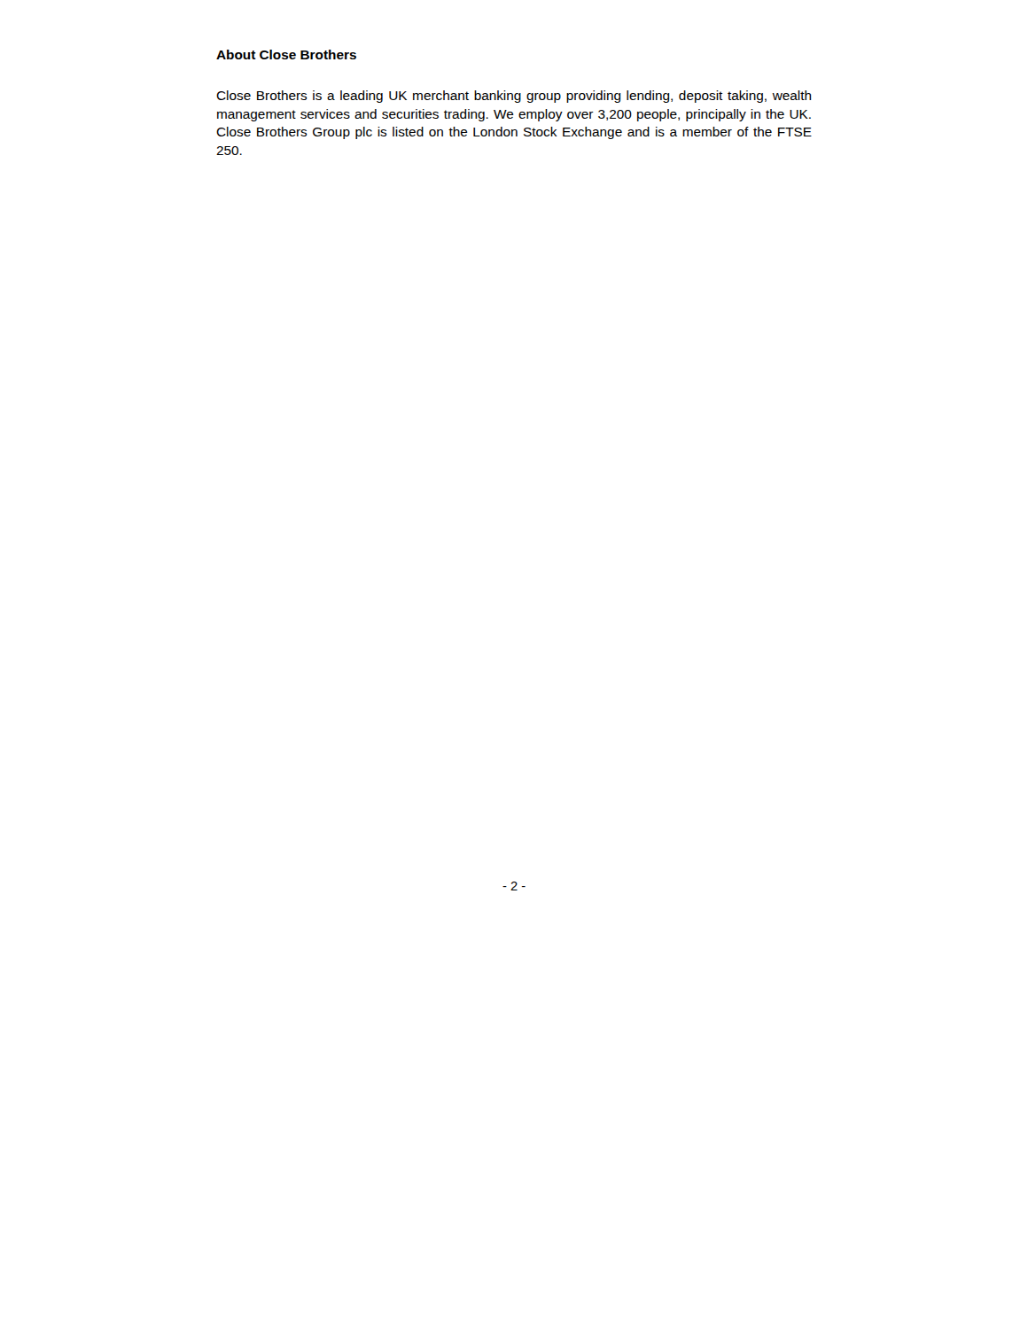About Close Brothers
Close Brothers is a leading UK merchant banking group providing lending, deposit taking, wealth management services and securities trading. We employ over 3,200 people, principally in the UK. Close Brothers Group plc is listed on the London Stock Exchange and is a member of the FTSE 250.
- 2 -